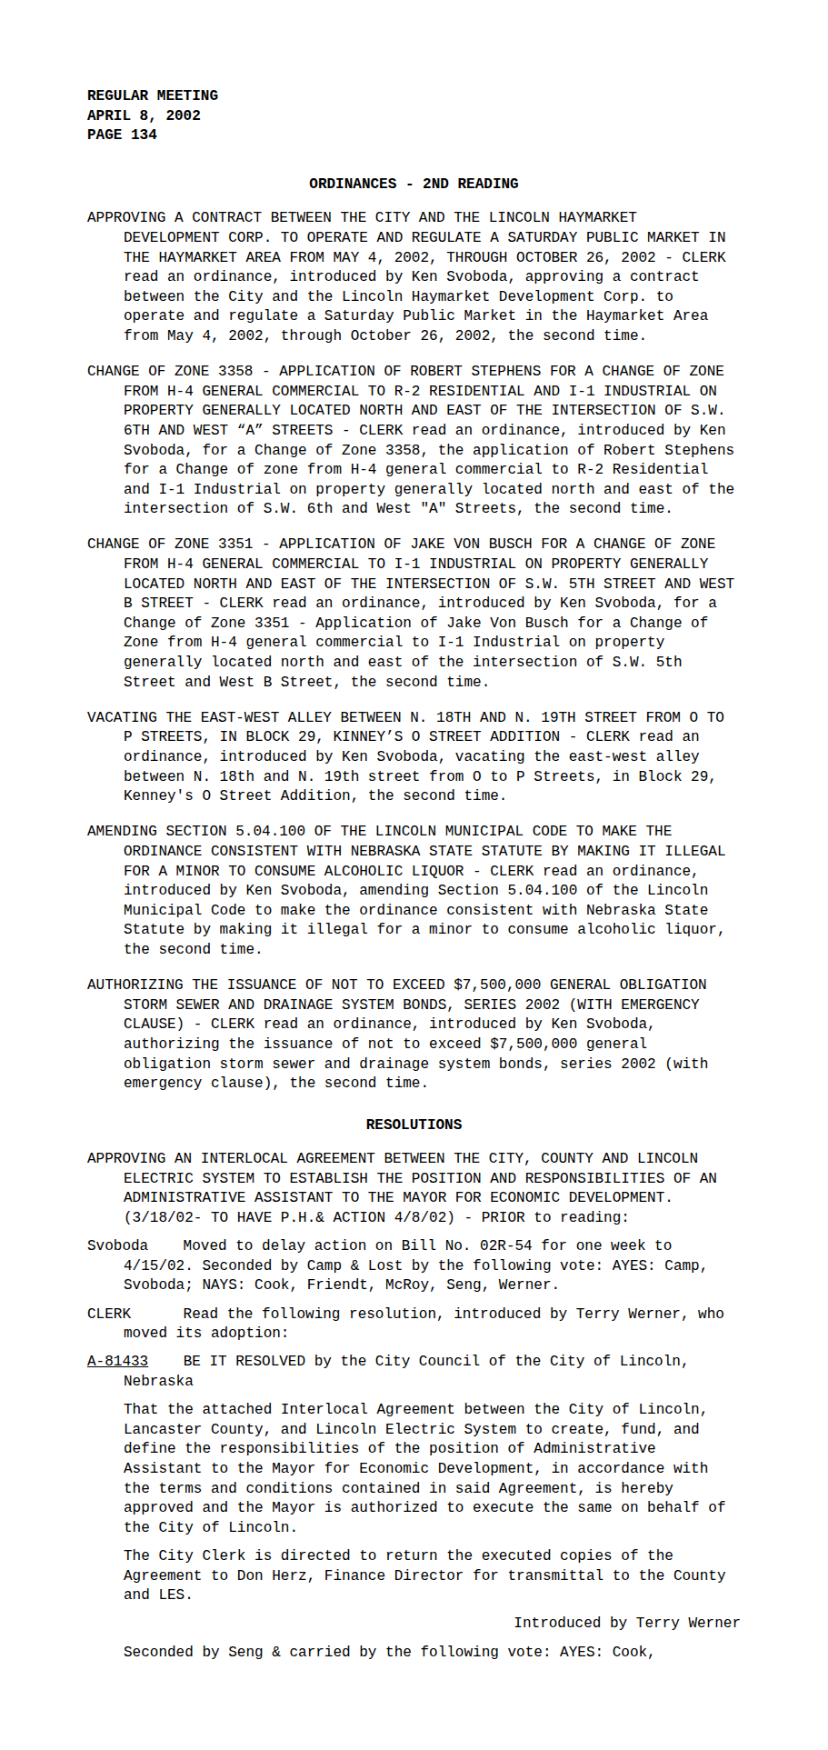REGULAR MEETING
APRIL 8, 2002
PAGE 134
ORDINANCES - 2ND READING
APPROVING A CONTRACT BETWEEN THE CITY AND THE LINCOLN HAYMARKET DEVELOPMENT CORP. TO OPERATE AND REGULATE A SATURDAY PUBLIC MARKET IN THE HAYMARKET AREA FROM MAY 4, 2002, THROUGH OCTOBER 26, 2002 - CLERK read an ordinance, introduced by Ken Svoboda, approving a contract between the City and the Lincoln Haymarket Development Corp. to operate and regulate a Saturday Public Market in the Haymarket Area from May 4, 2002, through October 26, 2002, the second time.
CHANGE OF ZONE 3358 - APPLICATION OF ROBERT STEPHENS FOR A CHANGE OF ZONE FROM H-4 GENERAL COMMERCIAL TO R-2 RESIDENTIAL AND I-1 INDUSTRIAL ON PROPERTY GENERALLY LOCATED NORTH AND EAST OF THE INTERSECTION OF S.W. 6TH AND WEST “A” STREETS - CLERK read an ordinance, introduced by Ken Svoboda, for a Change of Zone 3358, the application of Robert Stephens for a Change of zone from H-4 general commercial to R-2 Residential and I-1 Industrial on property generally located north and east of the intersection of S.W. 6th and West "A" Streets, the second time.
CHANGE OF ZONE 3351 - APPLICATION OF JAKE VON BUSCH FOR A CHANGE OF ZONE FROM H-4 GENERAL COMMERCIAL TO I-1 INDUSTRIAL ON PROPERTY GENERALLY LOCATED NORTH AND EAST OF THE INTERSECTION OF S.W. 5TH STREET AND WEST B STREET - CLERK read an ordinance, introduced by Ken Svoboda, for a Change of Zone 3351 - Application of Jake Von Busch for a Change of Zone from H-4 general commercial to I-1 Industrial on property generally located north and east of the intersection of S.W. 5th Street and West B Street, the second time.
VACATING THE EAST-WEST ALLEY BETWEEN N. 18TH AND N. 19TH STREET FROM O TO P STREETS, IN BLOCK 29, KINNEY’S O STREET ADDITION - CLERK read an ordinance, introduced by Ken Svoboda, vacating the east-west alley between N. 18th and N. 19th street from O to P Streets, in Block 29, Kenney's O Street Addition, the second time.
AMENDING SECTION 5.04.100 OF THE LINCOLN MUNICIPAL CODE TO MAKE THE ORDINANCE CONSISTENT WITH NEBRASKA STATE STATUTE BY MAKING IT ILLEGAL FOR A MINOR TO CONSUME ALCOHOLIC LIQUOR - CLERK read an ordinance, introduced by Ken Svoboda, amending Section 5.04.100 of the Lincoln Municipal Code to make the ordinance consistent with Nebraska State Statute by making it illegal for a minor to consume alcoholic liquor, the second time.
AUTHORIZING THE ISSUANCE OF NOT TO EXCEED $7,500,000 GENERAL OBLIGATION STORM SEWER AND DRAINAGE SYSTEM BONDS, SERIES 2002 (WITH EMERGENCY CLAUSE) - CLERK read an ordinance, introduced by Ken Svoboda, authorizing the issuance of not to exceed $7,500,000 general obligation storm sewer and drainage system bonds, series 2002 (with emergency clause), the second time.
RESOLUTIONS
APPROVING AN INTERLOCAL AGREEMENT BETWEEN THE CITY, COUNTY AND LINCOLN ELECTRIC SYSTEM TO ESTABLISH THE POSITION AND RESPONSIBILITIES OF AN ADMINISTRATIVE ASSISTANT TO THE MAYOR FOR ECONOMIC DEVELOPMENT.(3/18/02- TO HAVE P.H.& ACTION 4/8/02) - PRIOR to reading:
Svoboda Moved to delay action on Bill No. 02R-54 for one week to 4/15/02. Seconded by Camp & Lost by the following vote: AYES: Camp, Svoboda; NAYS: Cook, Friendt, McRoy, Seng, Werner.
CLERK Read the following resolution, introduced by Terry Werner, who moved its adoption:
A-81433 BE IT RESOLVED by the City Council of the City of Lincoln, Nebraska
That the attached Interlocal Agreement between the City of Lincoln, Lancaster County, and Lincoln Electric System to create, fund, and define the responsibilities of the position of Administrative Assistant to the Mayor for Economic Development, in accordance with the terms and conditions contained in said Agreement, is hereby approved and the Mayor is authorized to execute the same on behalf of the City of Lincoln.
The City Clerk is directed to return the executed copies of the Agreement to Don Herz, Finance Director for transmittal to the County and LES.
Introduced by Terry Werner
Seconded by Seng & carried by the following vote: AYES: Cook,